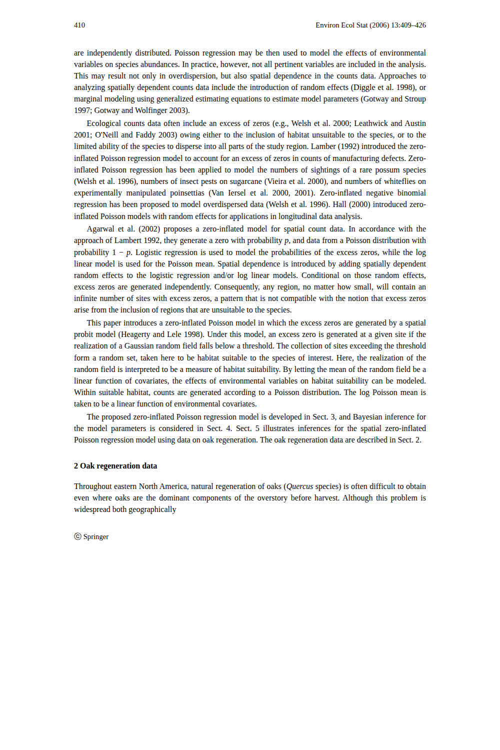410 Environ Ecol Stat (2006) 13:409–426
are independently distributed. Poisson regression may be then used to model the effects of environmental variables on species abundances. In practice, however, not all pertinent variables are included in the analysis. This may result not only in overdispersion, but also spatial dependence in the counts data. Approaches to analyzing spatially dependent counts data include the introduction of random effects (Diggle et al. 1998), or marginal modeling using generalized estimating equations to estimate model parameters (Gotway and Stroup 1997; Gotway and Wolfinger 2003).
Ecological counts data often include an excess of zeros (e.g., Welsh et al. 2000; Leathwick and Austin 2001; O'Neill and Faddy 2003) owing either to the inclusion of habitat unsuitable to the species, or to the limited ability of the species to disperse into all parts of the study region. Lamber (1992) introduced the zero-inflated Poisson regression model to account for an excess of zeros in counts of manufacturing defects. Zero-inflated Poisson regression has been applied to model the numbers of sightings of a rare possum species (Welsh et al. 1996), numbers of insect pests on sugarcane (Vieira et al. 2000), and numbers of whiteflies on experimentally manipulated poinsettias (Van Iersel et al. 2000, 2001). Zero-inflated negative binomial regression has been proposed to model overdispersed data (Welsh et al. 1996). Hall (2000) introduced zero-inflated Poisson models with random effects for applications in longitudinal data analysis.
Agarwal et al. (2002) proposes a zero-inflated model for spatial count data. In accordance with the approach of Lambert 1992, they generate a zero with probability p, and data from a Poisson distribution with probability 1 − p. Logistic regression is used to model the probabilities of the excess zeros, while the log linear model is used for the Poisson mean. Spatial dependence is introduced by adding spatially dependent random effects to the logistic regression and/or log linear models. Conditional on those random effects, excess zeros are generated independently. Consequently, any region, no matter how small, will contain an infinite number of sites with excess zeros, a pattern that is not compatible with the notion that excess zeros arise from the inclusion of regions that are unsuitable to the species.
This paper introduces a zero-inflated Poisson model in which the excess zeros are generated by a spatial probit model (Heagerty and Lele 1998). Under this model, an excess zero is generated at a given site if the realization of a Gaussian random field falls below a threshold. The collection of sites exceeding the threshold form a random set, taken here to be habitat suitable to the species of interest. Here, the realization of the random field is interpreted to be a measure of habitat suitability. By letting the mean of the random field be a linear function of covariates, the effects of environmental variables on habitat suitability can be modeled. Within suitable habitat, counts are generated according to a Poisson distribution. The log Poisson mean is taken to be a linear function of environmental covariates.
The proposed zero-inflated Poisson regression model is developed in Sect. 3, and Bayesian inference for the model parameters is considered in Sect. 4. Sect. 5 illustrates inferences for the spatial zero-inflated Poisson regression model using data on oak regeneration. The oak regeneration data are described in Sect. 2.
2 Oak regeneration data
Throughout eastern North America, natural regeneration of oaks (Quercus species) is often difficult to obtain even where oaks are the dominant components of the overstory before harvest. Although this problem is widespread both geographically
ⓒ Springer